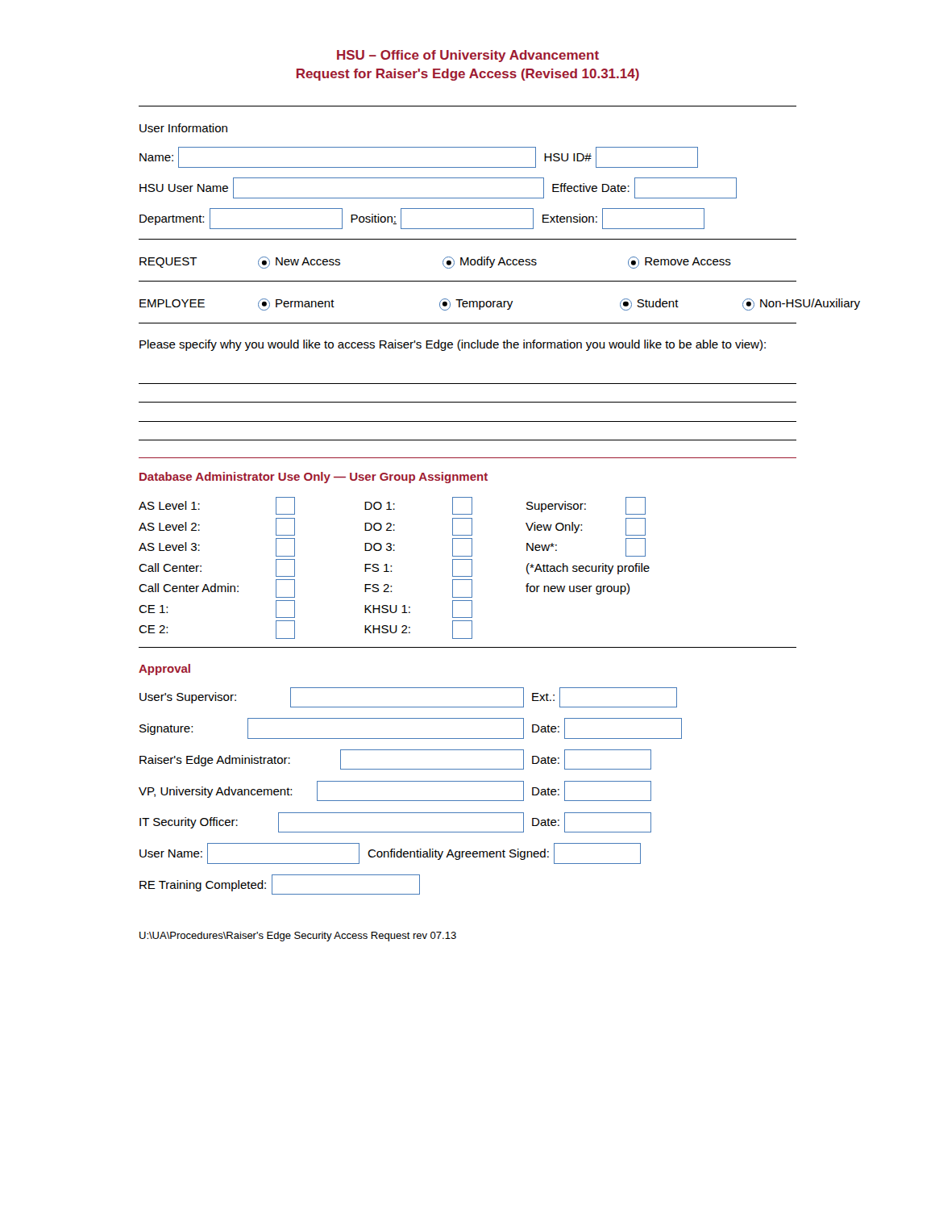HSU – Office of University Advancement
Request for Raiser's Edge Access (Revised 10.31.14)
User Information
Name: HSU ID#
HSU User Name Effective Date:
Department: Position: Extension:
REQUEST New Access Modify Access Remove Access
EMPLOYEE Permanent Temporary Student Non-HSU/Auxiliary
Please specify why you would like to access Raiser's Edge (include the information you would like to be able to view):
Database Administrator Use Only — User Group Assignment
| AS Level 1: | | DO 1: | | Supervisor: | |
| AS Level 2: | | DO 2: | | View Only: | |
| AS Level 3: | | DO 3: | | New*: | |
| Call Center: | | FS 1: | | (*Attach security profile |
| Call Center Admin: | | FS 2: | | for new user group) |
| CE 1: | | KHSU 1: | | |
| CE 2: | | KHSU 2: | | |
Approval
User's Supervisor: Ext.:
Signature: Date:
Raiser's Edge Administrator: Date:
VP, University Advancement: Date:
IT Security Officer: Date:
User Name: Confidentiality Agreement Signed:
RE Training Completed:
U:\UA\Procedures\Raiser's Edge Security Access Request rev 07.13